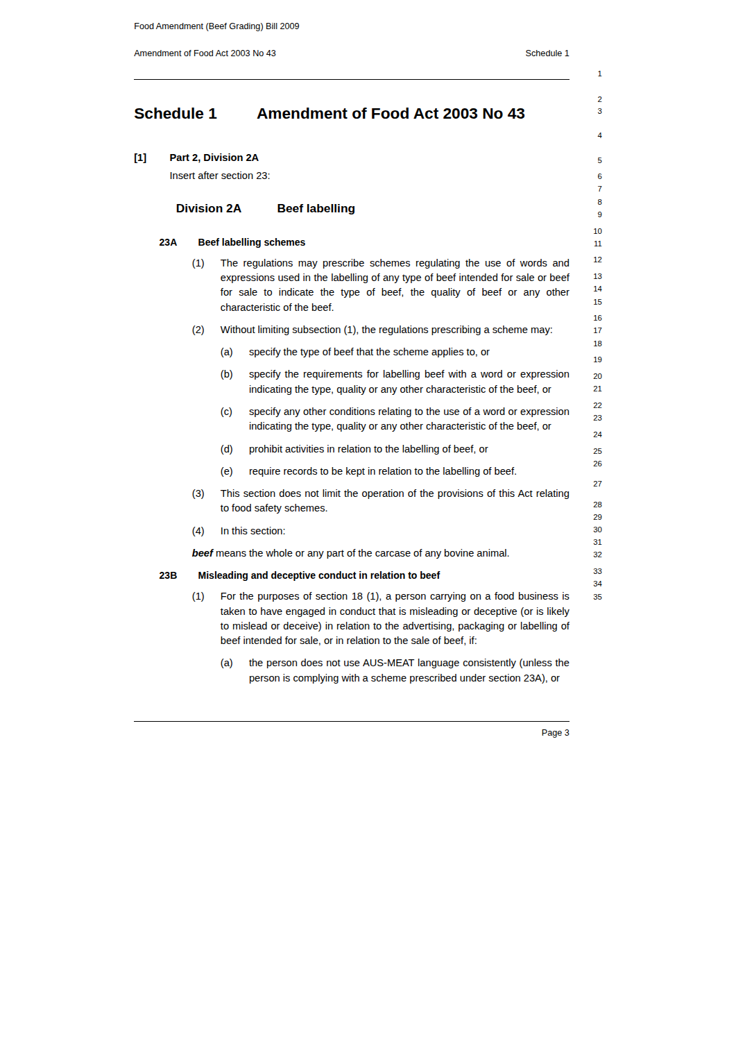Food Amendment (Beef Grading) Bill 2009
Amendment of Food Act 2003 No 43 Schedule 1
Schedule 1 Amendment of Food Act 2003 No 43
[1] Part 2, Division 2A
Insert after section 23:
Division 2A Beef labelling
23A Beef labelling schemes
(1) The regulations may prescribe schemes regulating the use of words and expressions used in the labelling of any type of beef intended for sale or beef for sale to indicate the type of beef, the quality of beef or any other characteristic of the beef.
(2) Without limiting subsection (1), the regulations prescribing a scheme may:
(a) specify the type of beef that the scheme applies to, or
(b) specify the requirements for labelling beef with a word or expression indicating the type, quality or any other characteristic of the beef, or
(c) specify any other conditions relating to the use of a word or expression indicating the type, quality or any other characteristic of the beef, or
(d) prohibit activities in relation to the labelling of beef, or
(e) require records to be kept in relation to the labelling of beef.
(3) This section does not limit the operation of the provisions of this Act relating to food safety schemes.
(4) In this section:
beef means the whole or any part of the carcase of any bovine animal.
23B Misleading and deceptive conduct in relation to beef
(1) For the purposes of section 18 (1), a person carrying on a food business is taken to have engaged in conduct that is misleading or deceptive (or is likely to mislead or deceive) in relation to the advertising, packaging or labelling of beef intended for sale, or in relation to the sale of beef, if:
(a) the person does not use AUS-MEAT language consistently (unless the person is complying with a scheme prescribed under section 23A), or
Page 3
1
2
3
4
5
6
7
8
9
10
11
12
13
14
15
16
17
18
19
20
21
22
23
24
25
26
27
28
29
30
31
32
33
34
35